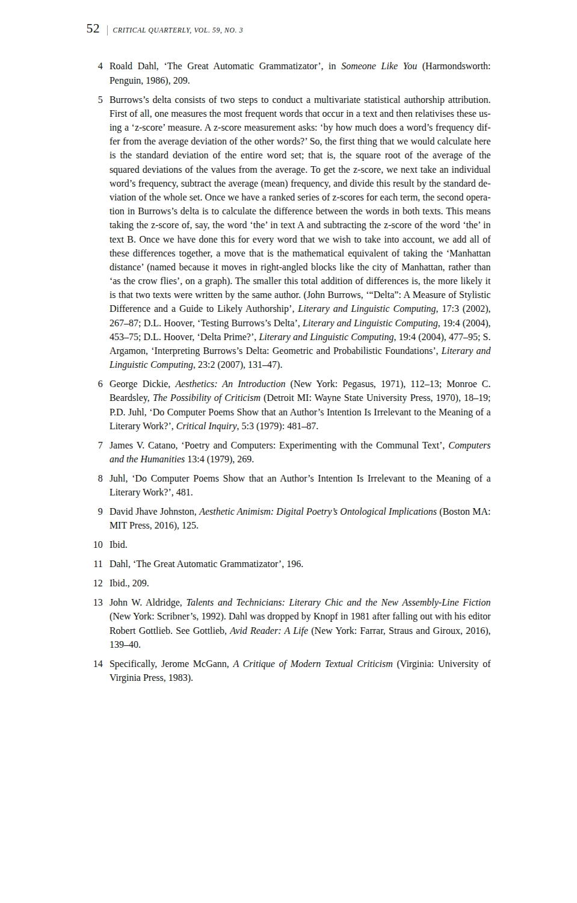52 Critical Quarterly, Vol. 59, No. 3
Roald Dahl, ‘The Great Automatic Grammatizator’, in Someone Like You (Harmondsworth: Penguin, 1986), 209.
Burrows’s delta consists of two steps to conduct a multivariate statistical authorship attribution. First of all, one measures the most frequent words that occur in a text and then relativises these using a ‘z-score’ measure. A z-score measurement asks: ‘by how much does a word’s frequency differ from the average deviation of the other words?’ So, the first thing that we would calculate here is the standard deviation of the entire word set; that is, the square root of the average of the squared deviations of the values from the average. To get the z-score, we next take an individual word’s frequency, subtract the average (mean) frequency, and divide this result by the standard deviation of the whole set. Once we have a ranked series of z-scores for each term, the second operation in Burrows’s delta is to calculate the difference between the words in both texts. This means taking the z-score of, say, the word ‘the’ in text A and subtracting the z-score of the word ‘the’ in text B. Once we have done this for every word that we wish to take into account, we add all of these differences together, a move that is the mathematical equivalent of taking the ‘Manhattan distance’ (named because it moves in right-angled blocks like the city of Manhattan, rather than ‘as the crow flies’, on a graph). The smaller this total addition of differences is, the more likely it is that two texts were written by the same author. (John Burrows, ‘“Delta”: A Measure of Stylistic Difference and a Guide to Likely Authorship’, Literary and Linguistic Computing, 17:3 (2002), 267–87; D.L. Hoover, ‘Testing Burrows’s Delta’, Literary and Linguistic Computing, 19:4 (2004), 453–75; D.L. Hoover, ‘Delta Prime?’, Literary and Linguistic Computing, 19:4 (2004), 477–95; S. Argamon, ‘Interpreting Burrows’s Delta: Geometric and Probabilistic Foundations’, Literary and Linguistic Computing, 23:2 (2007), 131–47).
George Dickie, Aesthetics: An Introduction (New York: Pegasus, 1971), 112–13; Monroe C. Beardsley, The Possibility of Criticism (Detroit MI: Wayne State University Press, 1970), 18–19; P.D. Juhl, ‘Do Computer Poems Show that an Author’s Intention Is Irrelevant to the Meaning of a Literary Work?’, Critical Inquiry, 5:3 (1979): 481–87.
James V. Catano, ‘Poetry and Computers: Experimenting with the Communal Text’, Computers and the Humanities 13:4 (1979), 269.
Juhl, ‘Do Computer Poems Show that an Author’s Intention Is Irrelevant to the Meaning of a Literary Work?’, 481.
David Jhave Johnston, Aesthetic Animism: Digital Poetry’s Ontological Implications (Boston MA: MIT Press, 2016), 125.
Ibid.
Dahl, ‘The Great Automatic Grammatizator’, 196.
Ibid., 209.
John W. Aldridge, Talents and Technicians: Literary Chic and the New Assembly-Line Fiction (New York: Scribner’s, 1992). Dahl was dropped by Knopf in 1981 after falling out with his editor Robert Gottlieb. See Gottlieb, Avid Reader: A Life (New York: Farrar, Straus and Giroux, 2016), 139–40.
Specifically, Jerome McGann, A Critique of Modern Textual Criticism (Virginia: University of Virginia Press, 1983).